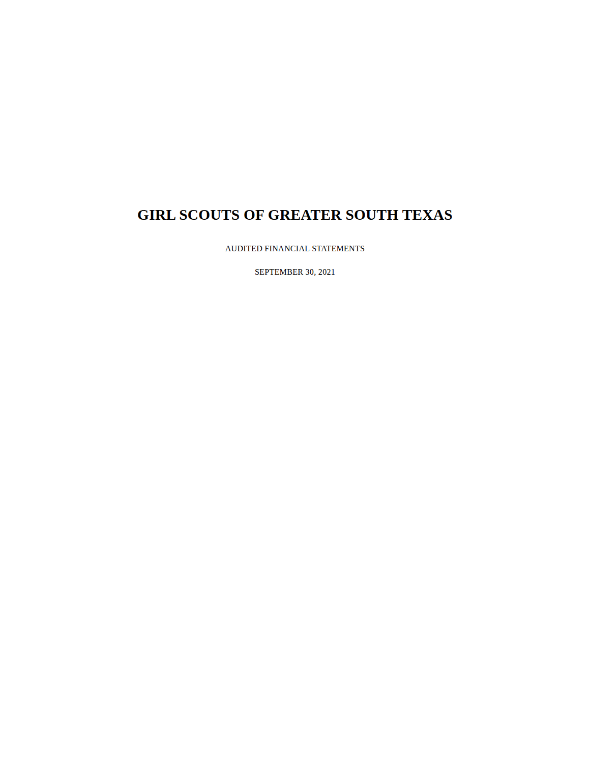GIRL SCOUTS OF GREATER SOUTH TEXAS
AUDITED FINANCIAL STATEMENTS
SEPTEMBER 30, 2021